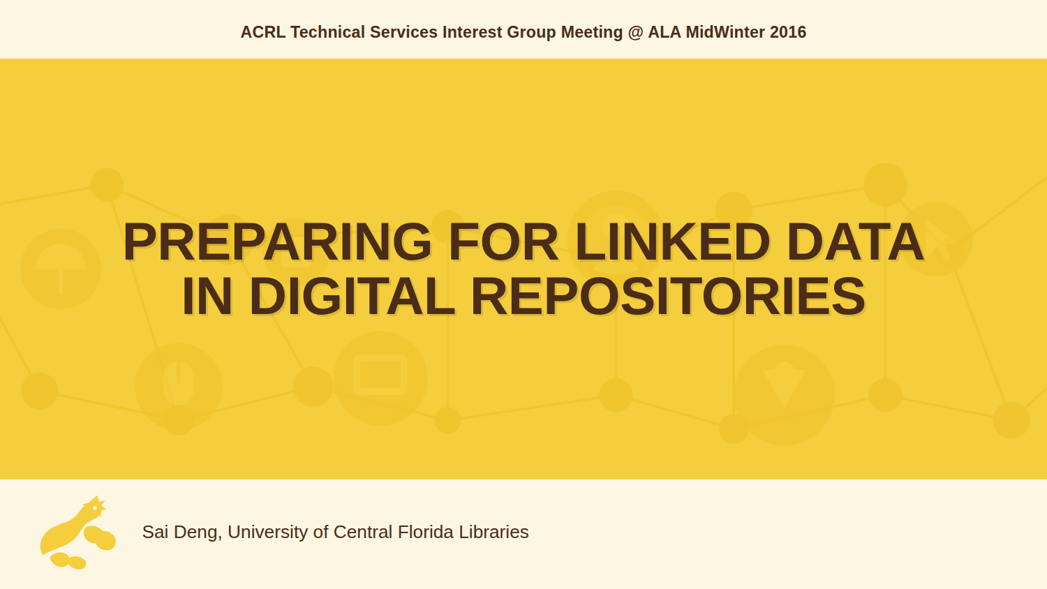ACRL Technical Services Interest Group Meeting @ ALA MidWinter 2016
Preparing for Linked Data
in Digital Repositories
Sai Deng, University of Central Florida Libraries